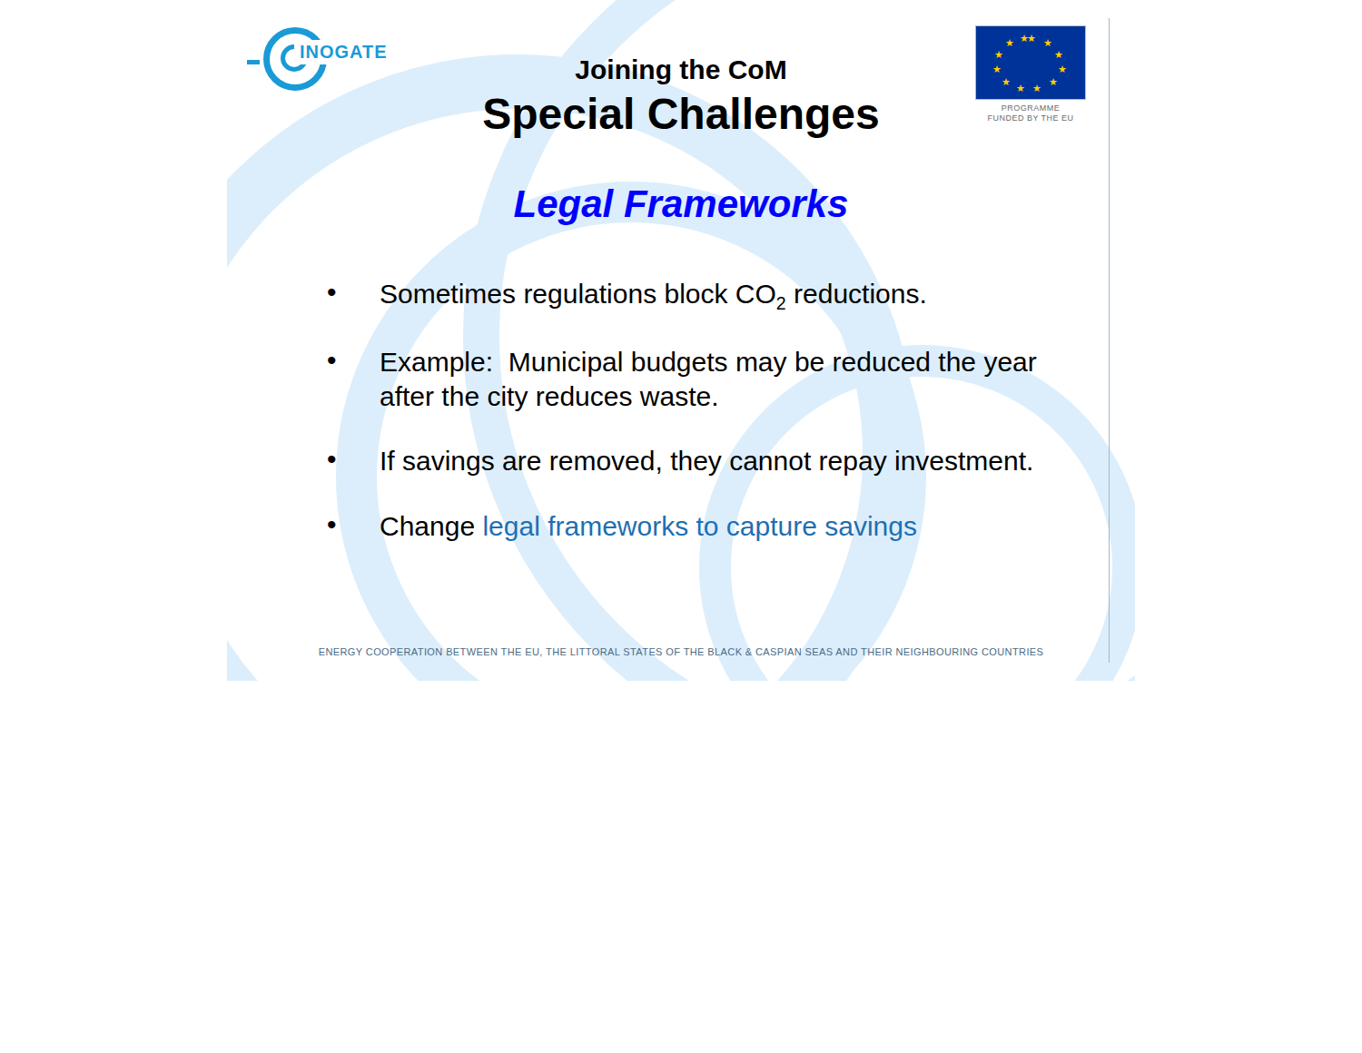INOGATE
★ ★ ★ ★ ★ ★ ★ ★ ★ ★ ★ ★
PROGRAMME
FUNDED BY THE EU
Joining the CoM
Special Challenges
Legal Frameworks
Sometimes regulations block CO2 reductions.
Example: Municipal budgets may be reduced the year after the city reduces waste.
If savings are removed, they cannot repay investment.
Change legal frameworks to capture savings
ENERGY COOPERATION BETWEEN THE EU, THE LITTORAL STATES OF THE BLACK & CASPIAN SEAS AND THEIR NEIGHBOURING COUNTRIES